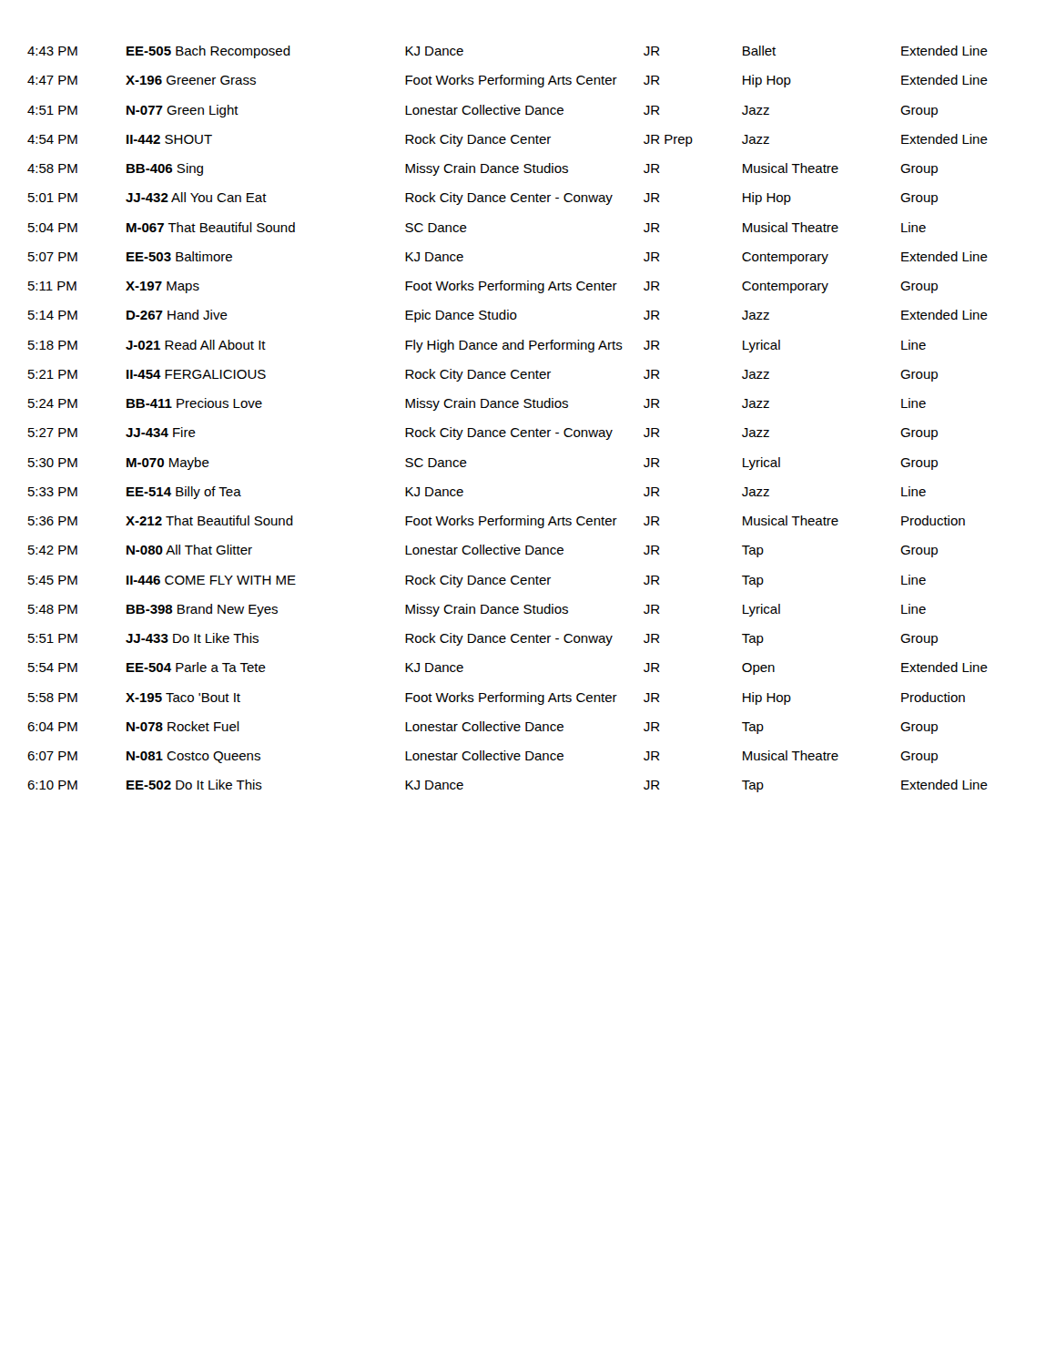| 4:43 PM | EE-505 Bach Recomposed | KJ Dance | JR | Ballet | Extended Line |
| 4:47 PM | X-196 Greener Grass | Foot Works Performing Arts Center | JR | Hip Hop | Extended Line |
| 4:51 PM | N-077 Green Light | Lonestar Collective Dance | JR | Jazz | Group |
| 4:54 PM | II-442 SHOUT | Rock City Dance Center | JR Prep | Jazz | Extended Line |
| 4:58 PM | BB-406 Sing | Missy Crain Dance Studios | JR | Musical Theatre | Group |
| 5:01 PM | JJ-432 All You Can Eat | Rock City Dance Center - Conway | JR | Hip Hop | Group |
| 5:04 PM | M-067 That Beautiful Sound | SC Dance | JR | Musical Theatre | Line |
| 5:07 PM | EE-503 Baltimore | KJ Dance | JR | Contemporary | Extended Line |
| 5:11 PM | X-197 Maps | Foot Works Performing Arts Center | JR | Contemporary | Group |
| 5:14 PM | D-267 Hand Jive | Epic Dance Studio | JR | Jazz | Extended Line |
| 5:18 PM | J-021 Read All About It | Fly High Dance and Performing Arts | JR | Lyrical | Line |
| 5:21 PM | II-454 FERGALICIOUS | Rock City Dance Center | JR | Jazz | Group |
| 5:24 PM | BB-411 Precious Love | Missy Crain Dance Studios | JR | Jazz | Line |
| 5:27 PM | JJ-434 Fire | Rock City Dance Center - Conway | JR | Jazz | Group |
| 5:30 PM | M-070 Maybe | SC Dance | JR | Lyrical | Group |
| 5:33 PM | EE-514 Billy of Tea | KJ Dance | JR | Jazz | Line |
| 5:36 PM | X-212 That Beautiful Sound | Foot Works Performing Arts Center | JR | Musical Theatre | Production |
| 5:42 PM | N-080 All That Glitter | Lonestar Collective Dance | JR | Tap | Group |
| 5:45 PM | II-446 COME FLY WITH ME | Rock City Dance Center | JR | Tap | Line |
| 5:48 PM | BB-398 Brand New Eyes | Missy Crain Dance Studios | JR | Lyrical | Line |
| 5:51 PM | JJ-433 Do It Like This | Rock City Dance Center - Conway | JR | Tap | Group |
| 5:54 PM | EE-504 Parle a Ta Tete | KJ Dance | JR | Open | Extended Line |
| 5:58 PM | X-195 Taco 'Bout It | Foot Works Performing Arts Center | JR | Hip Hop | Production |
| 6:04 PM | N-078 Rocket Fuel | Lonestar Collective Dance | JR | Tap | Group |
| 6:07 PM | N-081 Costco Queens | Lonestar Collective Dance | JR | Musical Theatre | Group |
| 6:10 PM | EE-502 Do It Like This | KJ Dance | JR | Tap | Extended Line |